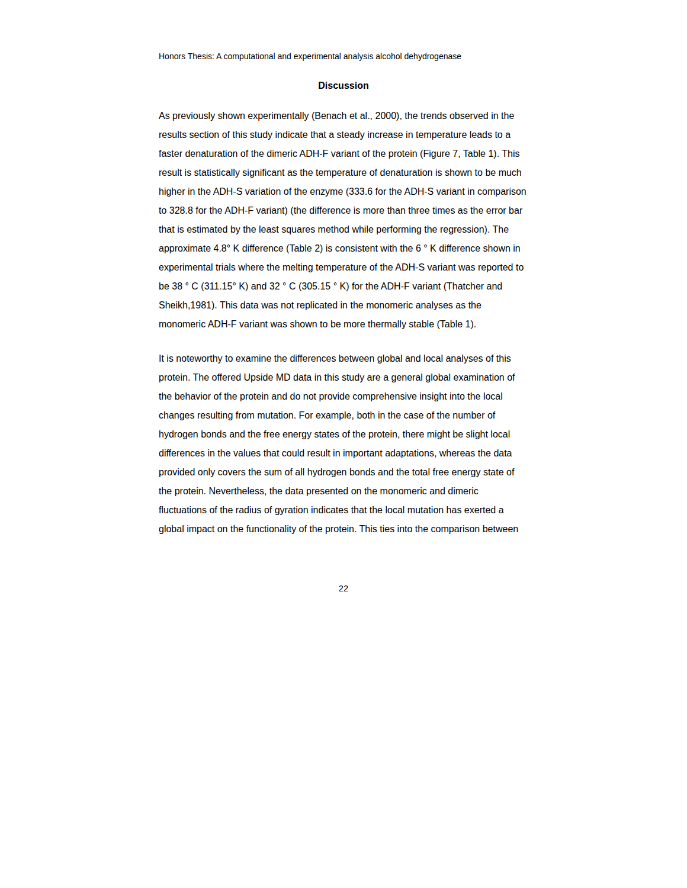Honors Thesis: A computational and experimental analysis alcohol dehydrogenase
Discussion
As previously shown experimentally (Benach et al., 2000), the trends observed in the results section of this study indicate that a steady increase in temperature leads to a faster denaturation of the dimeric ADH-F variant of the protein (Figure 7, Table 1). This result is statistically significant as the temperature of denaturation is shown to be much higher in the ADH-S variation of the enzyme (333.6 for the ADH-S variant in comparison to 328.8 for the ADH-F variant) (the difference is more than three times as the error bar that is estimated by the least squares method while performing the regression). The approximate 4.8° K difference (Table 2) is consistent with the 6 ° K difference shown in experimental trials where the melting temperature of the ADH-S variant was reported to be 38 ° C (311.15° K) and 32 ° C (305.15 ° K) for the ADH-F variant (Thatcher and Sheikh,1981). This data was not replicated in the monomeric analyses as the monomeric ADH-F variant was shown to be more thermally stable (Table 1).
It is noteworthy to examine the differences between global and local analyses of this protein. The offered Upside MD data in this study are a general global examination of the behavior of the protein and do not provide comprehensive insight into the local changes resulting from mutation. For example, both in the case of the number of hydrogen bonds and the free energy states of the protein, there might be slight local differences in the values that could result in important adaptations, whereas the data provided only covers the sum of all hydrogen bonds and the total free energy state of the protein. Nevertheless, the data presented on the monomeric and dimeric fluctuations of the radius of gyration indicates that the local mutation has exerted a global impact on the functionality of the protein. This ties into the comparison between
22